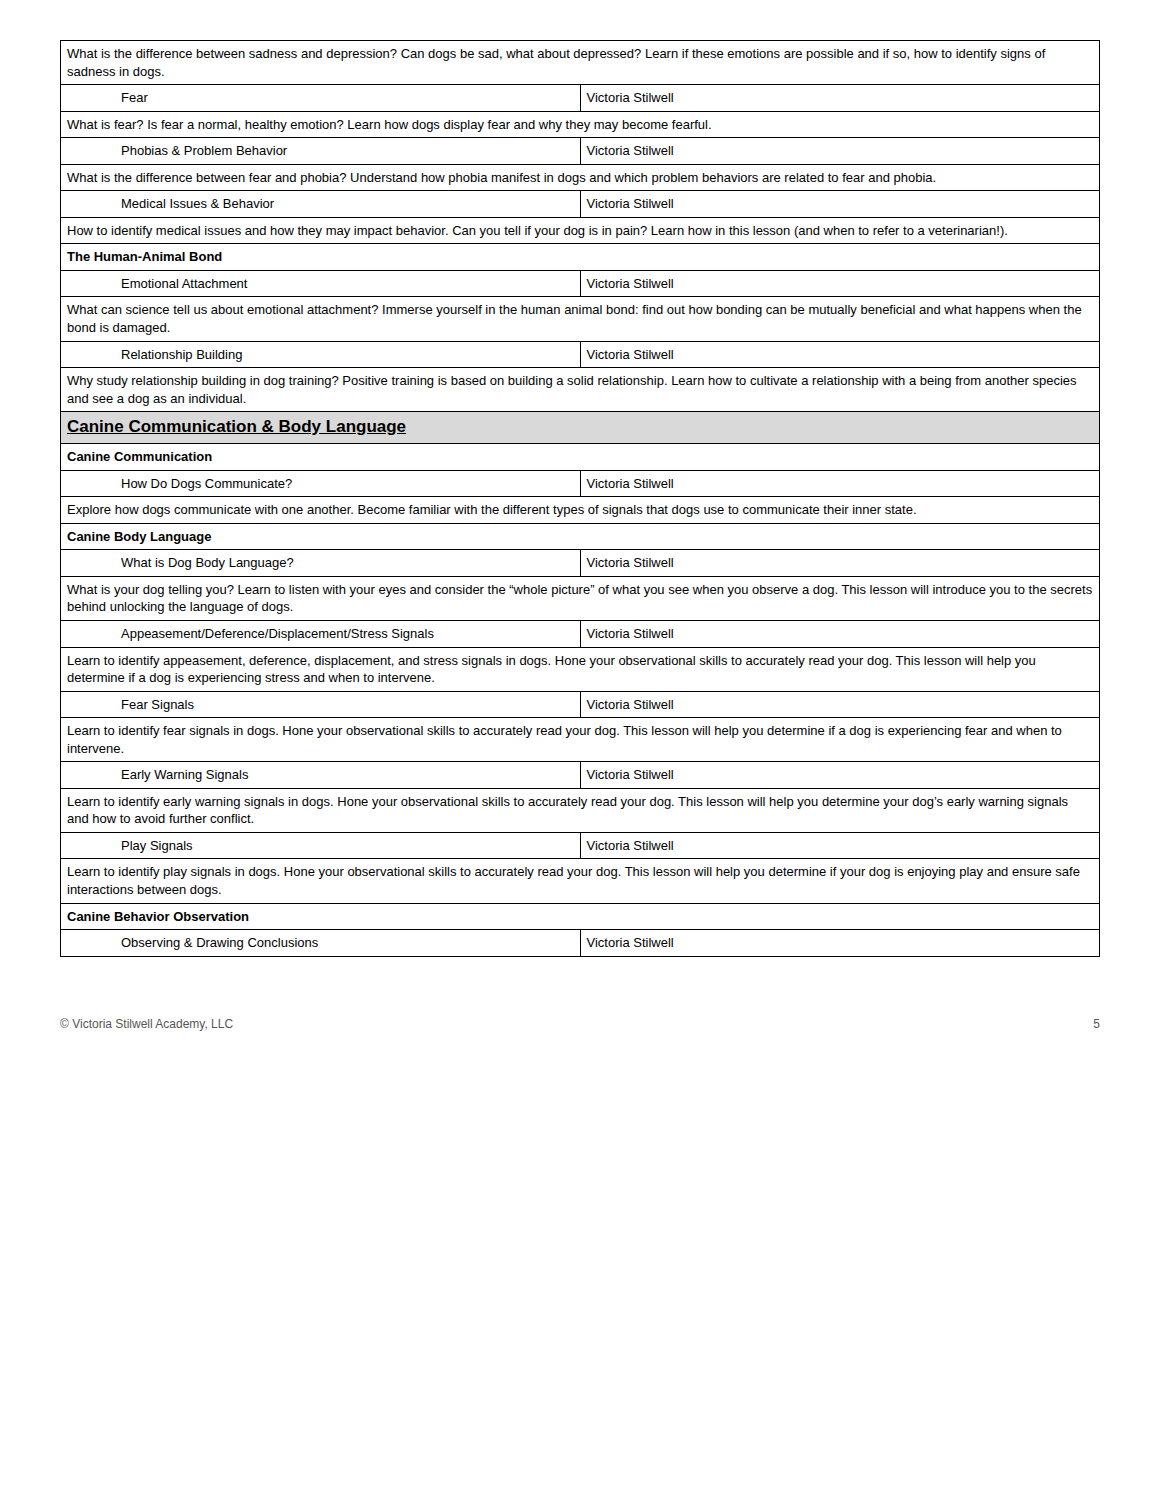| What is the difference between sadness and depression? Can dogs be sad, what about depressed? Learn if these emotions are possible and if so, how to identify signs of sadness in dogs. |
| Fear | Victoria Stilwell |
| What is fear? Is fear a normal, healthy emotion? Learn how dogs display fear and why they may become fearful. |
| Phobias & Problem Behavior | Victoria Stilwell |
| What is the difference between fear and phobia? Understand how phobia manifest in dogs and which problem behaviors are related to fear and phobia. |
| Medical Issues & Behavior | Victoria Stilwell |
| How to identify medical issues and how they may impact behavior. Can you tell if your dog is in pain? Learn how in this lesson (and when to refer to a veterinarian!). |
| The Human-Animal Bond |
| Emotional Attachment | Victoria Stilwell |
| What can science tell us about emotional attachment? Immerse yourself in the human animal bond: find out how bonding can be mutually beneficial and what happens when the bond is damaged. |
| Relationship Building | Victoria Stilwell |
| Why study relationship building in dog training? Positive training is based on building a solid relationship. Learn how to cultivate a relationship with a being from another species and see a dog as an individual. |
| Canine Communication & Body Language |
| Canine Communication |
| How Do Dogs Communicate? | Victoria Stilwell |
| Explore how dogs communicate with one another. Become familiar with the different types of signals that dogs use to communicate their inner state. |
| Canine Body Language |
| What is Dog Body Language? | Victoria Stilwell |
| What is your dog telling you? Learn to listen with your eyes and consider the “whole picture” of what you see when you observe a dog. This lesson will introduce you to the secrets behind unlocking the language of dogs. |
| Appeasement/Deference/Displacement/Stress Signals | Victoria Stilwell |
| Learn to identify appeasement, deference, displacement, and stress signals in dogs. Hone your observational skills to accurately read your dog. This lesson will help you determine if a dog is experiencing stress and when to intervene. |
| Fear Signals | Victoria Stilwell |
| Learn to identify fear signals in dogs. Hone your observational skills to accurately read your dog. This lesson will help you determine if a dog is experiencing fear and when to intervene. |
| Early Warning Signals | Victoria Stilwell |
| Learn to identify early warning signals in dogs. Hone your observational skills to accurately read your dog. This lesson will help you determine your dog’s early warning signals and how to avoid further conflict. |
| Play Signals | Victoria Stilwell |
| Learn to identify play signals in dogs. Hone your observational skills to accurately read your dog. This lesson will help you determine if your dog is enjoying play and ensure safe interactions between dogs. |
| Canine Behavior Observation |
| Observing & Drawing Conclusions | Victoria Stilwell |
© Victoria Stilwell Academy, LLC 5